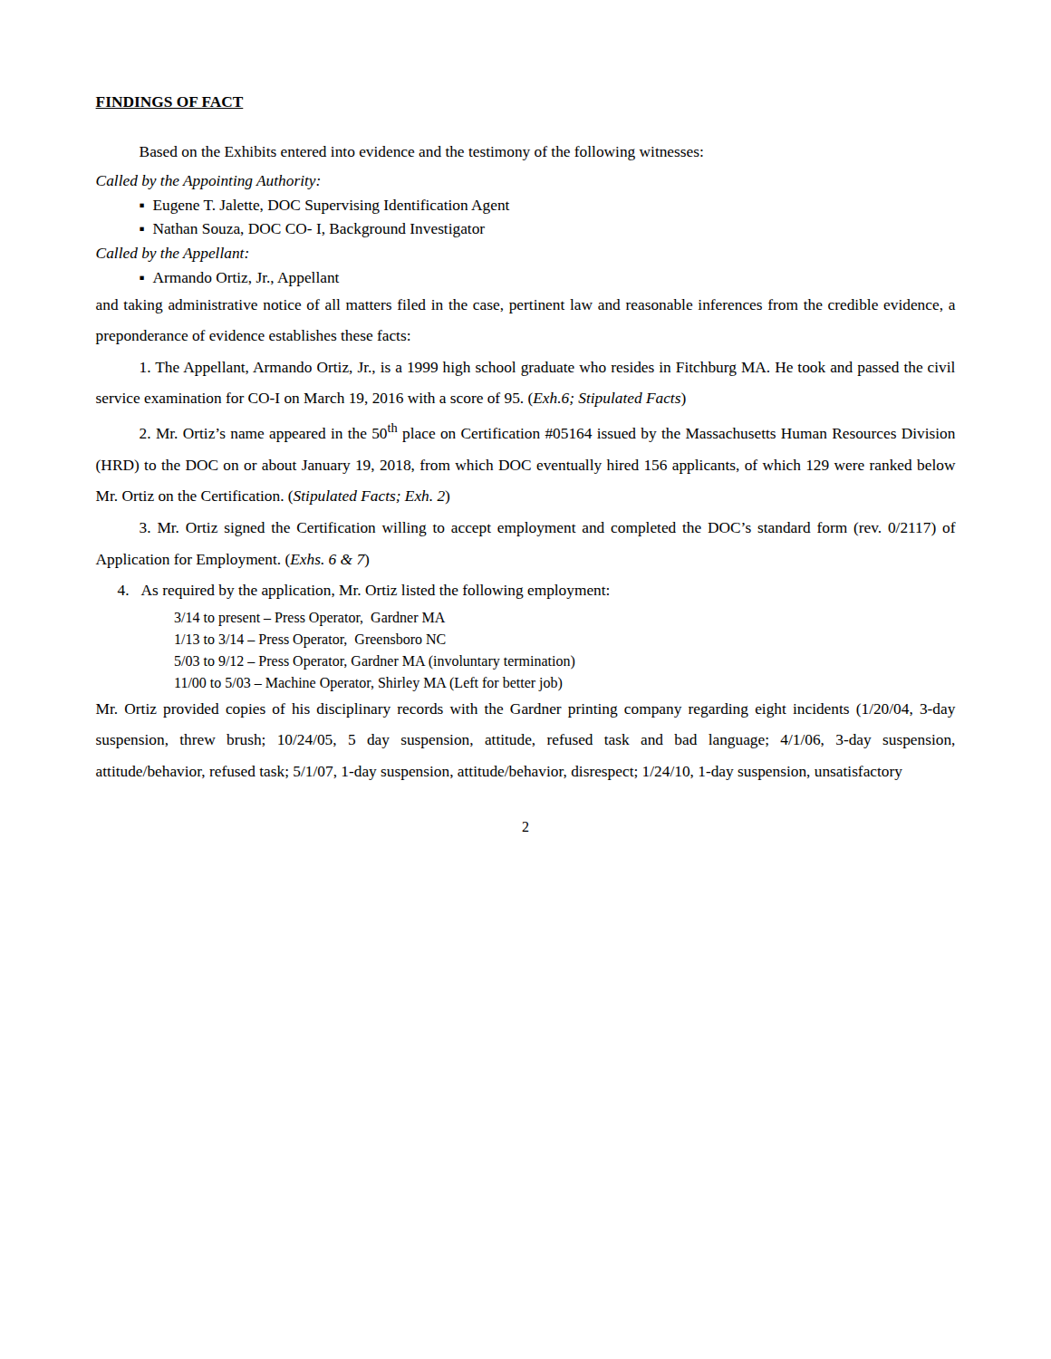FINDINGS OF FACT
Based on the Exhibits entered into evidence and the testimony of the following witnesses:
Called by the Appointing Authority:
Eugene T. Jalette, DOC Supervising Identification Agent
Nathan Souza, DOC CO- I, Background Investigator
Called by the Appellant:
Armando Ortiz, Jr., Appellant
and taking administrative notice of all matters filed in the case, pertinent law and reasonable inferences from the credible evidence, a preponderance of evidence establishes these facts:
1. The Appellant, Armando Ortiz, Jr., is a 1999 high school graduate who resides in Fitchburg MA. He took and passed the civil service examination for CO-I on March 19, 2016 with a score of 95. (Exh.6; Stipulated Facts)
2. Mr. Ortiz’s name appeared in the 50th place on Certification #05164 issued by the Massachusetts Human Resources Division (HRD) to the DOC on or about January 19, 2018, from which DOC eventually hired 156 applicants, of which 129 were ranked below Mr. Ortiz on the Certification. (Stipulated Facts; Exh. 2)
3. Mr. Ortiz signed the Certification willing to accept employment and completed the DOC’s standard form (rev. 0/2117) of Application for Employment. (Exhs. 6 & 7)
4. As required by the application, Mr. Ortiz listed the following employment:
3/14 to present – Press Operator, Gardner MA
1/13 to 3/14 – Press Operator, Greensboro NC
5/03 to 9/12 – Press Operator, Gardner MA (involuntary termination)
11/00 to 5/03 – Machine Operator, Shirley MA (Left for better job)
Mr. Ortiz provided copies of his disciplinary records with the Gardner printing company regarding eight incidents (1/20/04, 3-day suspension, threw brush; 10/24/05, 5 day suspension, attitude, refused task and bad language; 4/1/06, 3-day suspension, attitude/behavior, refused task; 5/1/07, 1-day suspension, attitude/behavior, disrespect; 1/24/10, 1-day suspension, unsatisfactory
2